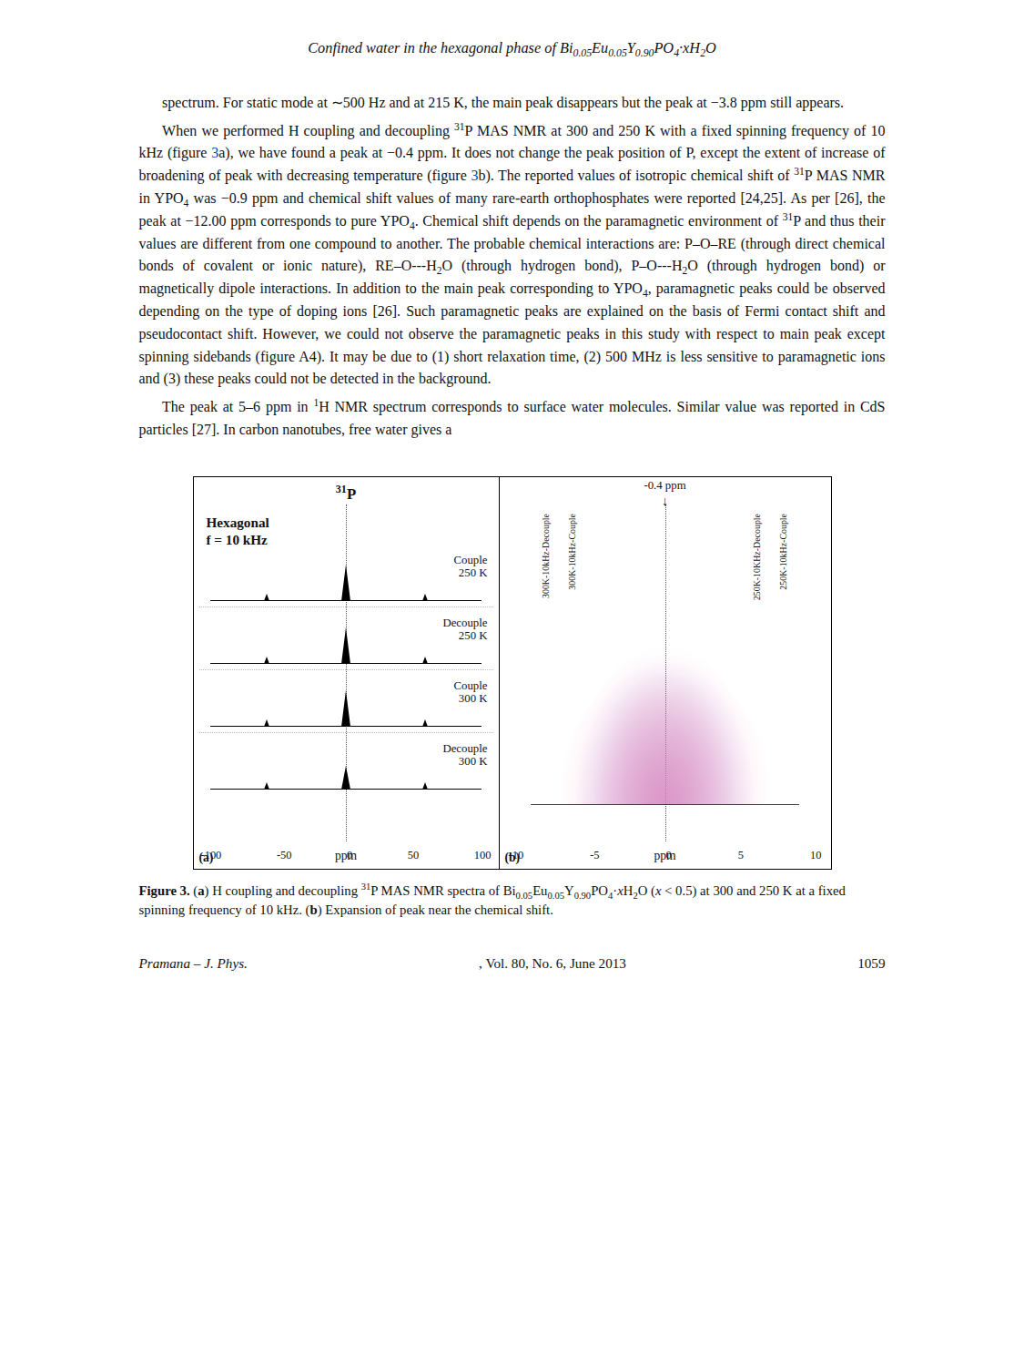Confined water in the hexagonal phase of Bi0.05Eu0.05Y0.90PO4·xH2O
spectrum. For static mode at ∼500 Hz and at 215 K, the main peak disappears but the peak at −3.8 ppm still appears.
When we performed H coupling and decoupling 31P MAS NMR at 300 and 250 K with a fixed spinning frequency of 10 kHz (figure 3a), we have found a peak at −0.4 ppm. It does not change the peak position of P, except the extent of increase of broadening of peak with decreasing temperature (figure 3b). The reported values of isotropic chemical shift of 31P MAS NMR in YPO4 was −0.9 ppm and chemical shift values of many rare-earth orthophosphates were reported [24,25]. As per [26], the peak at −12.00 ppm corresponds to pure YPO4. Chemical shift depends on the paramagnetic environment of 31P and thus their values are different from one compound to another. The probable chemical interactions are: P–O–RE (through direct chemical bonds of covalent or ionic nature), RE–O---H2O (through hydrogen bond), P–O---H2O (through hydrogen bond) or magnetically dipole interactions. In addition to the main peak corresponding to YPO4, paramagnetic peaks could be observed depending on the type of doping ions [26]. Such paramagnetic peaks are explained on the basis of Fermi contact shift and pseudocontact shift. However, we could not observe the paramagnetic peaks in this study with respect to main peak except spinning sidebands (figure A4). It may be due to (1) short relaxation time, (2) 500 MHz is less sensitive to paramagnetic ions and (3) these peaks could not be detected in the background.
The peak at 5–6 ppm in 1H NMR spectrum corresponds to surface water molecules. Similar value was reported in CdS particles [27]. In carbon nanotubes, free water gives a
31P
Hexagonal
f = 10 kHz
Couple
250 K
Decouple
250 K
Couple
300 K
Decouple
300 K
-100-50050100
(a)
ppm
-0.4 ppm ↓
300K-10kHz-Decouple
300K-10kHz-Couple
250K-10KHz-Decouple
250K-10kHz-Couple
-10-50510
(b)
ppm
Figure 3. (a) H coupling and decoupling 31P MAS NMR spectra of Bi0.05Eu0.05Y0.90PO4·x H2O (x < 0.5) at 300 and 250 K at a fixed spinning frequency of 10 kHz. (b) Expansion of peak near the chemical shift.
Pramana – J. Phys. , Vol. 80, No. 6, June 2013 1059